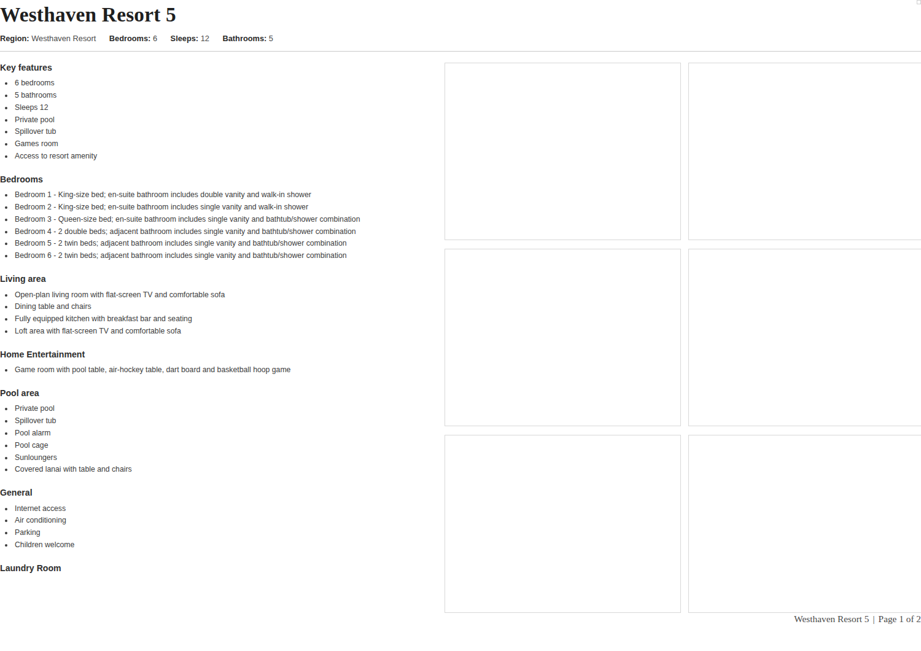Westhaven Resort 5
Region: Westhaven Resort Bedrooms: 6 Sleeps: 12 Bathrooms: 5
Key features
6 bedrooms
5 bathrooms
Sleeps 12
Private pool
Spillover tub
Games room
Access to resort amenity
Bedrooms
Bedroom 1 - King-size bed; en-suite bathroom includes double vanity and walk-in shower
Bedroom 2 - King-size bed; en-suite bathroom includes single vanity and walk-in shower
Bedroom 3 - Queen-size bed; en-suite bathroom includes single vanity and bathtub/shower combination
Bedroom 4 - 2 double beds; adjacent bathroom includes single vanity and bathtub/shower combination
Bedroom 5 - 2 twin beds; adjacent bathroom includes single vanity and bathtub/shower combination
Bedroom 6 - 2 twin beds; adjacent bathroom includes single vanity and bathtub/shower combination
Living area
Open-plan living room with flat-screen TV and comfortable sofa
Dining table and chairs
Fully equipped kitchen with breakfast bar and seating
Loft area with flat-screen TV and comfortable sofa
Home Entertainment
Game room with pool table, air-hockey table, dart board and basketball hoop game
Pool area
Private pool
Spillover tub
Pool alarm
Pool cage
Sunloungers
Covered lanai with table and chairs
General
Internet access
Air conditioning
Parking
Children welcome
Laundry Room
Westhaven Resort 5|Page 1 of 2